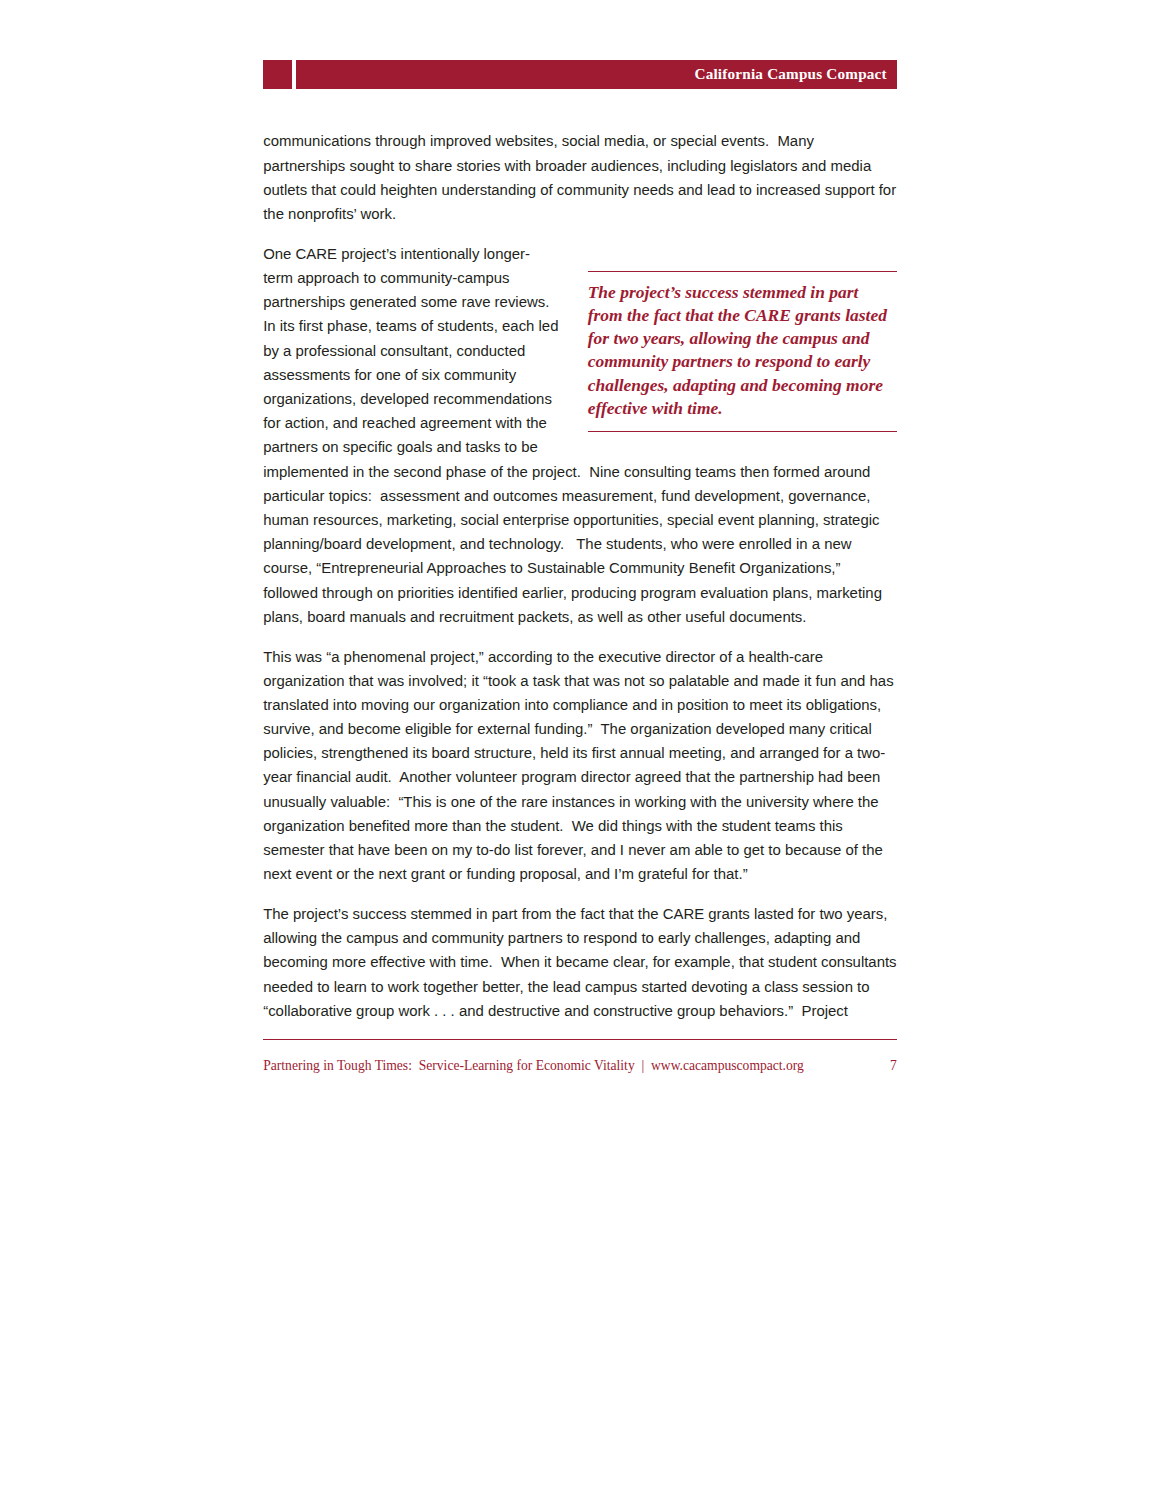California Campus Compact
communications through improved websites, social media, or special events. Many partnerships sought to share stories with broader audiences, including legislators and media outlets that could heighten understanding of community needs and lead to increased support for the nonprofits’ work.
The project’s success stemmed in part from the fact that the CARE grants lasted for two years, allowing the campus and community partners to respond to early challenges, adapting and becoming more effective with time.
One CARE project’s intentionally longer-term approach to community-campus partnerships generated some rave reviews. In its first phase, teams of students, each led by a professional consultant, conducted assessments for one of six community organizations, developed recommendations for action, and reached agreement with the partners on specific goals and tasks to be implemented in the second phase of the project. Nine consulting teams then formed around particular topics: assessment and outcomes measurement, fund development, governance, human resources, marketing, social enterprise opportunities, special event planning, strategic planning/board development, and technology. The students, who were enrolled in a new course, “Entrepreneurial Approaches to Sustainable Community Benefit Organizations,” followed through on priorities identified earlier, producing program evaluation plans, marketing plans, board manuals and recruitment packets, as well as other useful documents.
This was “a phenomenal project,” according to the executive director of a health-care organization that was involved; it “took a task that was not so palatable and made it fun and has translated into moving our organization into compliance and in position to meet its obligations, survive, and become eligible for external funding.” The organization developed many critical policies, strengthened its board structure, held its first annual meeting, and arranged for a two-year financial audit. Another volunteer program director agreed that the partnership had been unusually valuable: “This is one of the rare instances in working with the university where the organization benefited more than the student. We did things with the student teams this semester that have been on my to-do list forever, and I never am able to get to because of the next event or the next grant or funding proposal, and I’m grateful for that.”
The project’s success stemmed in part from the fact that the CARE grants lasted for two years, allowing the campus and community partners to respond to early challenges, adapting and becoming more effective with time. When it became clear, for example, that student consultants needed to learn to work together better, the lead campus started devoting a class session to “collaborative group work . . . and destructive and constructive group behaviors.” Project
Partnering in Tough Times: Service-Learning for Economic Vitality | www.cacampuscompact.org 7